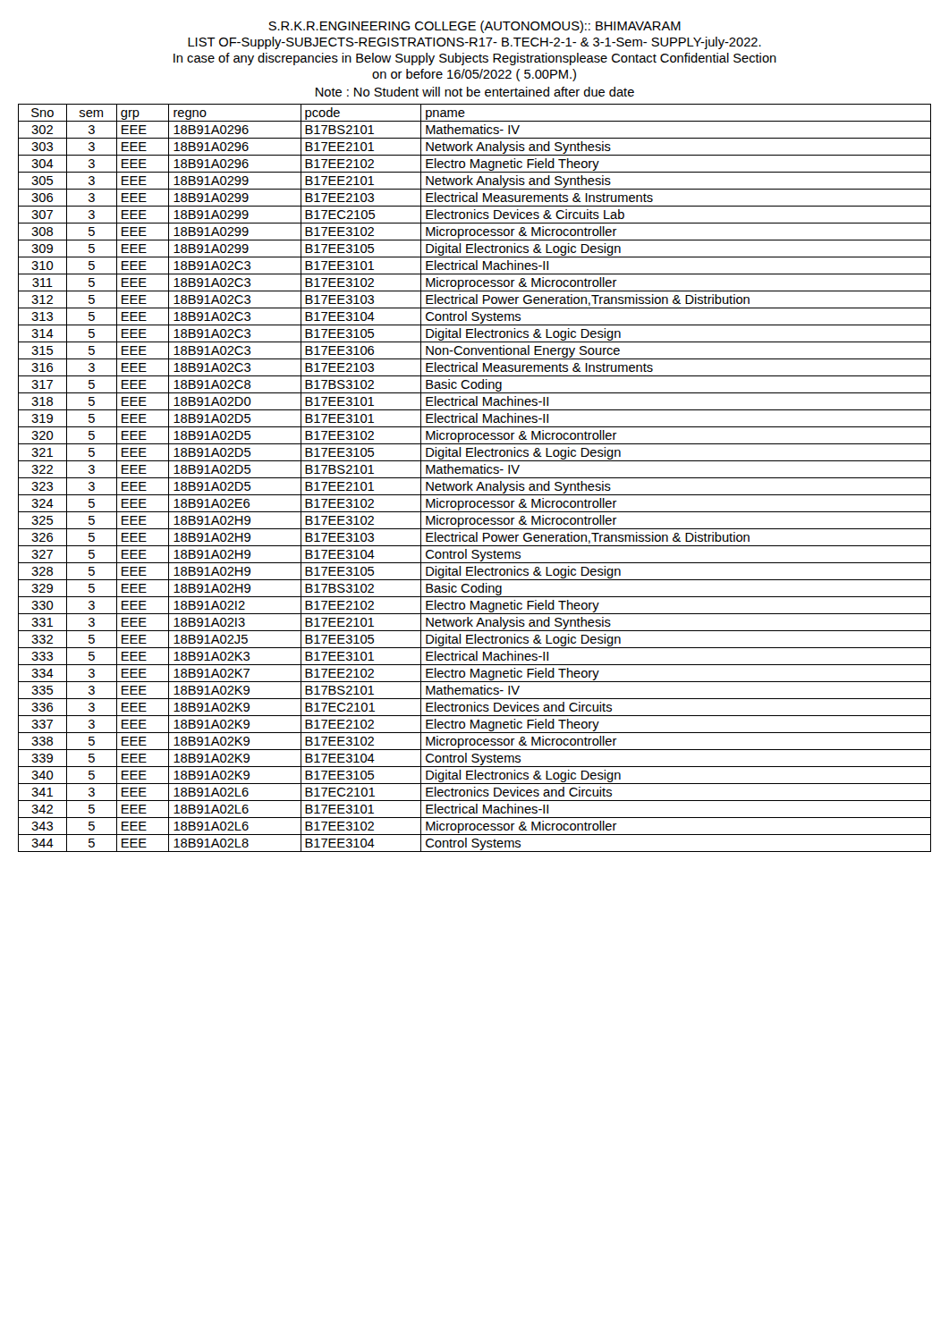S.R.K.R.ENGINEERING COLLEGE (AUTONOMOUS):: BHIMAVARAM
LIST OF-Supply-SUBJECTS-REGISTRATIONS-R17- B.TECH-2-1- & 3-1-Sem- SUPPLY-july-2022.
In case of any discrepancies in Below Supply Subjects Registrationsplease Contact Confidential Section
on or before 16/05/2022 ( 5.00PM.)
Note : No Student will not be entertained after due date
| Sno | sem | grp | regno | pcode | pname |
| --- | --- | --- | --- | --- | --- |
| 302 | 3 | EEE | 18B91A0296 | B17BS2101 | Mathematics- IV |
| 303 | 3 | EEE | 18B91A0296 | B17EE2101 | Network Analysis and Synthesis |
| 304 | 3 | EEE | 18B91A0296 | B17EE2102 | Electro Magnetic Field Theory |
| 305 | 3 | EEE | 18B91A0299 | B17EE2101 | Network Analysis and Synthesis |
| 306 | 3 | EEE | 18B91A0299 | B17EE2103 | Electrical Measurements & Instruments |
| 307 | 3 | EEE | 18B91A0299 | B17EC2105 | Electronics Devices & Circuits Lab |
| 308 | 5 | EEE | 18B91A0299 | B17EE3102 | Microprocessor & Microcontroller |
| 309 | 5 | EEE | 18B91A0299 | B17EE3105 | Digital Electronics & Logic Design |
| 310 | 5 | EEE | 18B91A02C3 | B17EE3101 | Electrical Machines-II |
| 311 | 5 | EEE | 18B91A02C3 | B17EE3102 | Microprocessor & Microcontroller |
| 312 | 5 | EEE | 18B91A02C3 | B17EE3103 | Electrical Power Generation,Transmission & Distribution |
| 313 | 5 | EEE | 18B91A02C3 | B17EE3104 | Control Systems |
| 314 | 5 | EEE | 18B91A02C3 | B17EE3105 | Digital Electronics & Logic Design |
| 315 | 5 | EEE | 18B91A02C3 | B17EE3106 | Non-Conventional Energy Source |
| 316 | 3 | EEE | 18B91A02C3 | B17EE2103 | Electrical Measurements & Instruments |
| 317 | 5 | EEE | 18B91A02C8 | B17BS3102 | Basic Coding |
| 318 | 5 | EEE | 18B91A02D0 | B17EE3101 | Electrical Machines-II |
| 319 | 5 | EEE | 18B91A02D5 | B17EE3101 | Electrical Machines-II |
| 320 | 5 | EEE | 18B91A02D5 | B17EE3102 | Microprocessor & Microcontroller |
| 321 | 5 | EEE | 18B91A02D5 | B17EE3105 | Digital Electronics & Logic Design |
| 322 | 3 | EEE | 18B91A02D5 | B17BS2101 | Mathematics- IV |
| 323 | 3 | EEE | 18B91A02D5 | B17EE2101 | Network Analysis and Synthesis |
| 324 | 5 | EEE | 18B91A02E6 | B17EE3102 | Microprocessor & Microcontroller |
| 325 | 5 | EEE | 18B91A02H9 | B17EE3102 | Microprocessor & Microcontroller |
| 326 | 5 | EEE | 18B91A02H9 | B17EE3103 | Electrical Power Generation,Transmission & Distribution |
| 327 | 5 | EEE | 18B91A02H9 | B17EE3104 | Control Systems |
| 328 | 5 | EEE | 18B91A02H9 | B17EE3105 | Digital Electronics & Logic Design |
| 329 | 5 | EEE | 18B91A02H9 | B17BS3102 | Basic Coding |
| 330 | 3 | EEE | 18B91A02I2 | B17EE2102 | Electro Magnetic Field Theory |
| 331 | 3 | EEE | 18B91A02I3 | B17EE2101 | Network Analysis and Synthesis |
| 332 | 5 | EEE | 18B91A02J5 | B17EE3105 | Digital Electronics & Logic Design |
| 333 | 5 | EEE | 18B91A02K3 | B17EE3101 | Electrical Machines-II |
| 334 | 3 | EEE | 18B91A02K7 | B17EE2102 | Electro Magnetic Field Theory |
| 335 | 3 | EEE | 18B91A02K9 | B17BS2101 | Mathematics- IV |
| 336 | 3 | EEE | 18B91A02K9 | B17EC2101 | Electronics Devices and Circuits |
| 337 | 3 | EEE | 18B91A02K9 | B17EE2102 | Electro Magnetic Field Theory |
| 338 | 5 | EEE | 18B91A02K9 | B17EE3102 | Microprocessor & Microcontroller |
| 339 | 5 | EEE | 18B91A02K9 | B17EE3104 | Control Systems |
| 340 | 5 | EEE | 18B91A02K9 | B17EE3105 | Digital Electronics & Logic Design |
| 341 | 3 | EEE | 18B91A02L6 | B17EC2101 | Electronics Devices and Circuits |
| 342 | 5 | EEE | 18B91A02L6 | B17EE3101 | Electrical Machines-II |
| 343 | 5 | EEE | 18B91A02L6 | B17EE3102 | Microprocessor & Microcontroller |
| 344 | 5 | EEE | 18B91A02L8 | B17EE3104 | Control Systems |